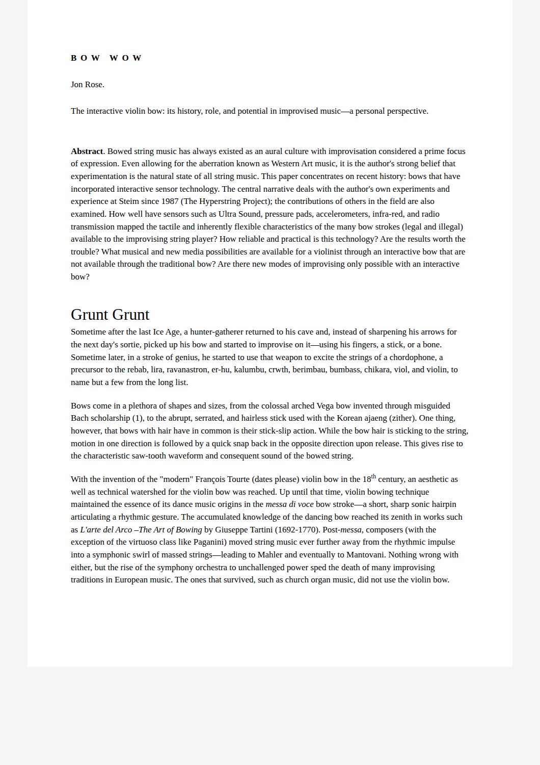Bow Wow
Jon Rose.
The interactive violin bow: its history, role, and potential in improvised music—a personal perspective.
Abstract. Bowed string music has always existed as an aural culture with improvisation considered a prime focus of expression. Even allowing for the aberration known as Western Art music, it is the author's strong belief that experimentation is the natural state of all string music. This paper concentrates on recent history: bows that have incorporated interactive sensor technology. The central narrative deals with the author's own experiments and experience at Steim since 1987 (The Hyperstring Project); the contributions of others in the field are also examined. How well have sensors such as Ultra Sound, pressure pads, accelerometers, infra-red, and radio transmission mapped the tactile and inherently flexible characteristics of the many bow strokes (legal and illegal) available to the improvising string player? How reliable and practical is this technology? Are the results worth the trouble? What musical and new media possibilities are available for a violinist through an interactive bow that are not available through the traditional bow? Are there new modes of improvising only possible with an interactive bow?
Grunt Grunt
Sometime after the last Ice Age, a hunter-gatherer returned to his cave and, instead of sharpening his arrows for the next day's sortie, picked up his bow and started to improvise on it—using his fingers, a stick, or a bone. Sometime later, in a stroke of genius, he started to use that weapon to excite the strings of a chordophone, a precursor to the rebab, lira, ravanastron, er-hu, kalumbu, crwth, berimbau, bumbass, chikara, viol, and violin, to name but a few from the long list.
Bows come in a plethora of shapes and sizes, from the colossal arched Vega bow invented through misguided Bach scholarship (1), to the abrupt, serrated, and hairless stick used with the Korean ajaeng (zither). One thing, however, that bows with hair have in common is their stick-slip action. While the bow hair is sticking to the string, motion in one direction is followed by a quick snap back in the opposite direction upon release. This gives rise to the characteristic saw-tooth waveform and consequent sound of the bowed string.
With the invention of the "modern" François Tourte (dates please) violin bow in the 18th century, an aesthetic as well as technical watershed for the violin bow was reached. Up until that time, violin bowing technique maintained the essence of its dance music origins in the messa di voce bow stroke—a short, sharp sonic hairpin articulating a rhythmic gesture. The accumulated knowledge of the dancing bow reached its zenith in works such as L'arte del Arco –The Art of Bowing by Giuseppe Tartini (1692-1770). Post-messa, composers (with the exception of the virtuoso class like Paganini) moved string music ever further away from the rhythmic impulse into a symphonic swirl of massed strings—leading to Mahler and eventually to Mantovani. Nothing wrong with either, but the rise of the symphony orchestra to unchallenged power sped the death of many improvising traditions in European music. The ones that survived, such as church organ music, did not use the violin bow.